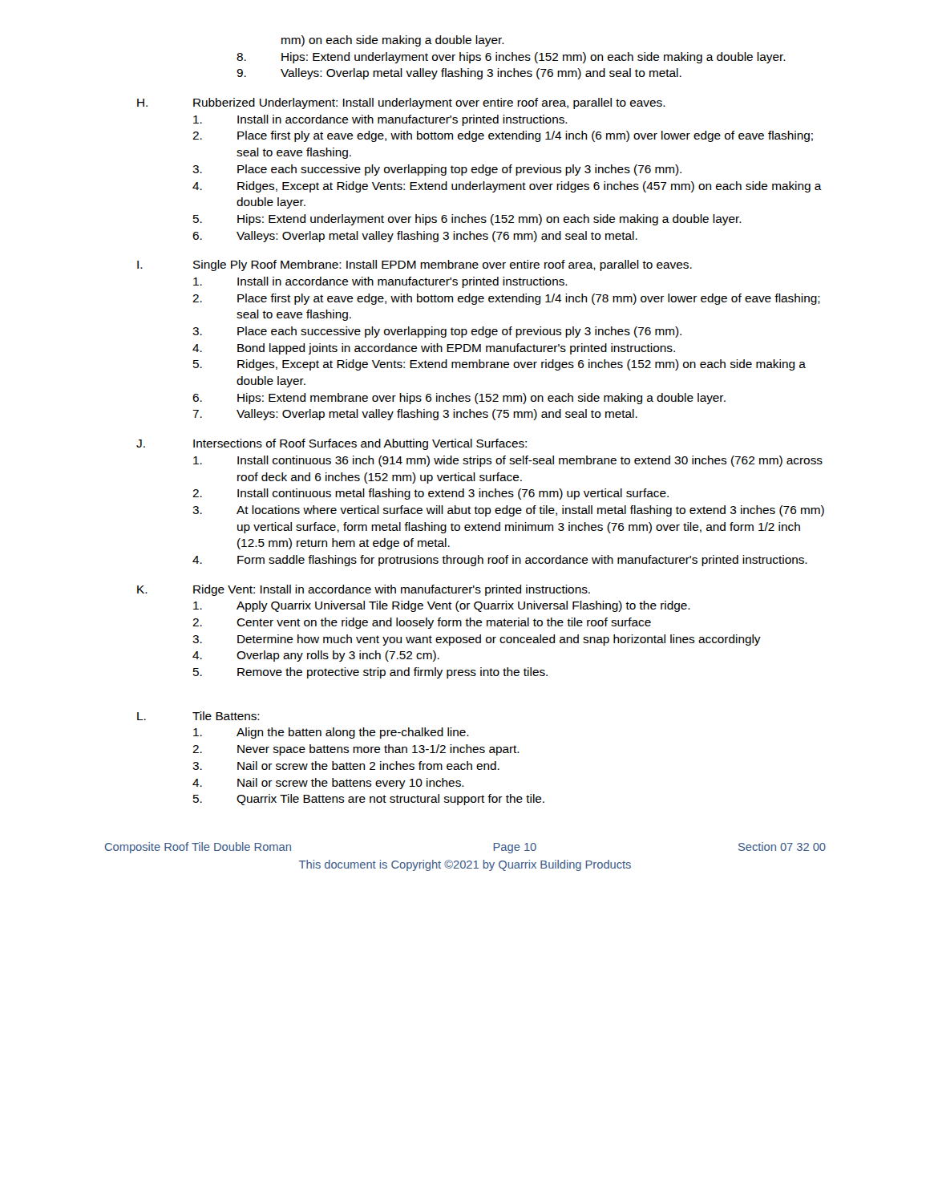mm) on each side making a double layer.
8.
Hips: Extend underlayment over hips 6 inches (152 mm) on each side making a double layer.
9.
Valleys: Overlap metal valley flashing 3 inches (76 mm) and seal to metal.
H.
Rubberized Underlayment: Install underlayment over entire roof area, parallel to eaves.
1.
Install in accordance with manufacturer's printed instructions.
2.
Place first ply at eave edge, with bottom edge extending 1/4 inch (6 mm) over lower edge of eave flashing; seal to eave flashing.
3.
Place each successive ply overlapping top edge of previous ply 3 inches (76 mm).
4.
Ridges, Except at Ridge Vents: Extend underlayment over ridges 6 inches (457 mm) on each side making a double layer.
5.
Hips: Extend underlayment over hips 6 inches (152 mm) on each side making a double layer.
6.
Valleys: Overlap metal valley flashing 3 inches (76 mm) and seal to metal.
I.
Single Ply Roof Membrane: Install EPDM membrane over entire roof area, parallel to eaves.
1.
Install in accordance with manufacturer's printed instructions.
2.
Place first ply at eave edge, with bottom edge extending 1/4 inch (78 mm) over lower edge of eave flashing; seal to eave flashing.
3.
Place each successive ply overlapping top edge of previous ply 3 inches (76 mm).
4.
Bond lapped joints in accordance with EPDM manufacturer's printed instructions.
5.
Ridges, Except at Ridge Vents: Extend membrane over ridges 6 inches (152 mm) on each side making a double layer.
6.
Hips: Extend membrane over hips 6 inches (152 mm) on each side making a double layer.
7.
Valleys: Overlap metal valley flashing 3 inches (75 mm) and seal to metal.
J.
Intersections of Roof Surfaces and Abutting Vertical Surfaces:
1.
Install continuous 36 inch (914 mm) wide strips of self-seal membrane to extend 30 inches (762 mm) across roof deck and 6 inches (152 mm) up vertical surface.
2.
Install continuous metal flashing to extend 3 inches (76 mm) up vertical surface.
3.
At locations where vertical surface will abut top edge of tile, install metal flashing to extend 3 inches (76 mm) up vertical surface, form metal flashing to extend minimum 3 inches (76 mm) over tile, and form 1/2 inch (12.5 mm) return hem at edge of metal.
4.
Form saddle flashings for protrusions through roof in accordance with manufacturer's printed instructions.
K.
Ridge Vent: Install in accordance with manufacturer's printed instructions.
1.
Apply Quarrix Universal Tile Ridge Vent (or Quarrix Universal Flashing) to the ridge.
2.
Center vent on the ridge and loosely form the material to the tile roof surface
3.
Determine how much vent you want exposed or concealed and snap horizontal lines accordingly
4.
Overlap any rolls by 3 inch (7.52 cm).
5.
Remove the protective strip and firmly press into the tiles.
L.
Tile Battens:
1.
Align the batten along the pre-chalked line.
2.
Never space battens more than 13-1/2 inches apart.
3.
Nail or screw the batten 2 inches from each end.
4.
Nail or screw the battens every 10 inches.
5.
Quarrix Tile Battens are not structural support for the tile.
Composite Roof Tile Double Roman
Page 10
Section 07 32 00
This document is Copyright ©2021 by Quarrix Building Products